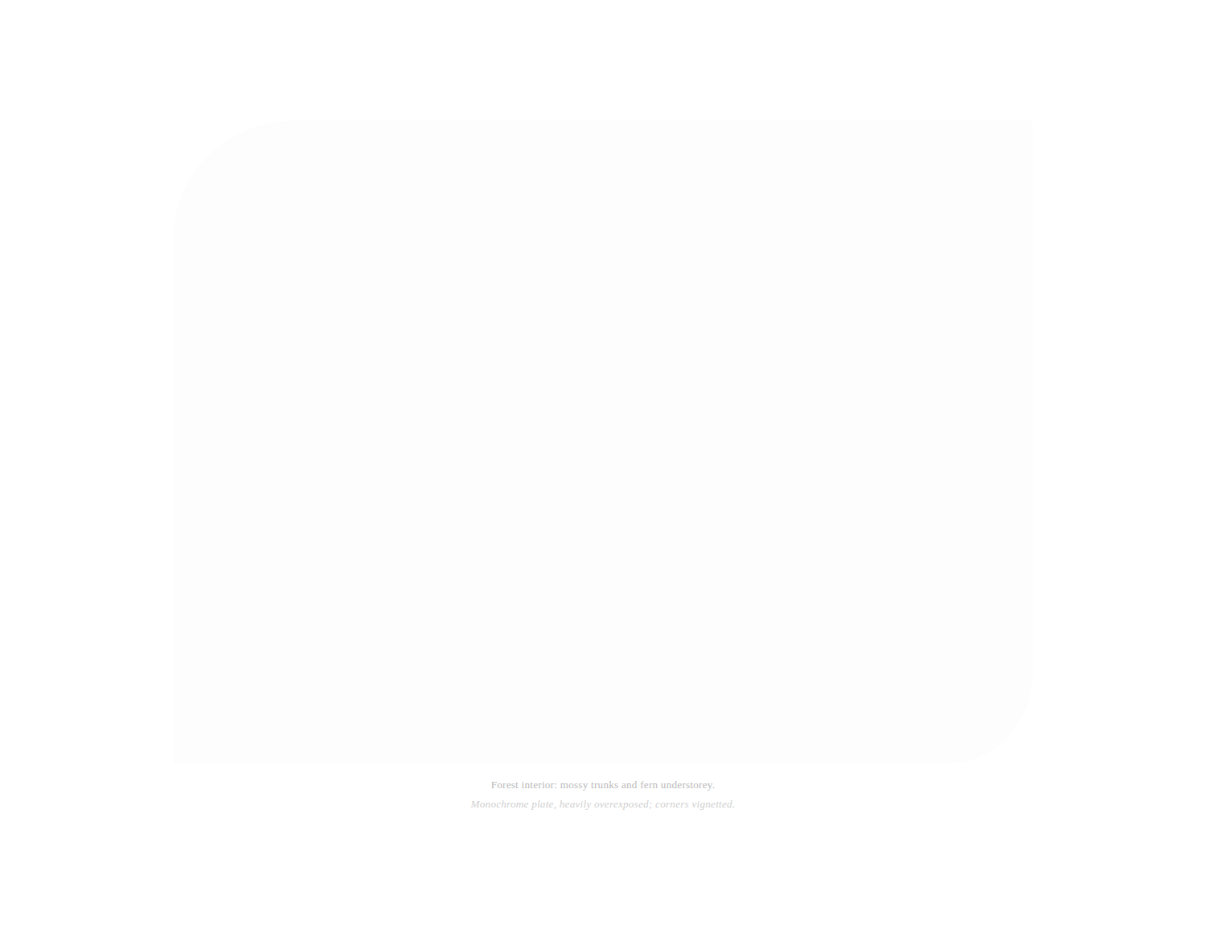Forest interior: mossy trunks and fern understorey. Monochrome plate, heavily overexposed; corners vignetted.